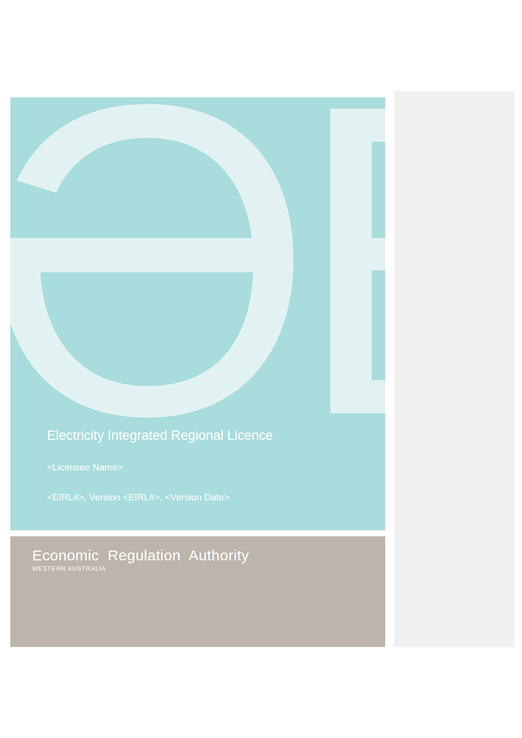ƏB
Electricity Integrated Regional Licence
<Licensee Name>
<EIRL#>, Version <EIRL#>, <Version Date>
Economic Regulation Authority
WESTERN AUSTRALIA